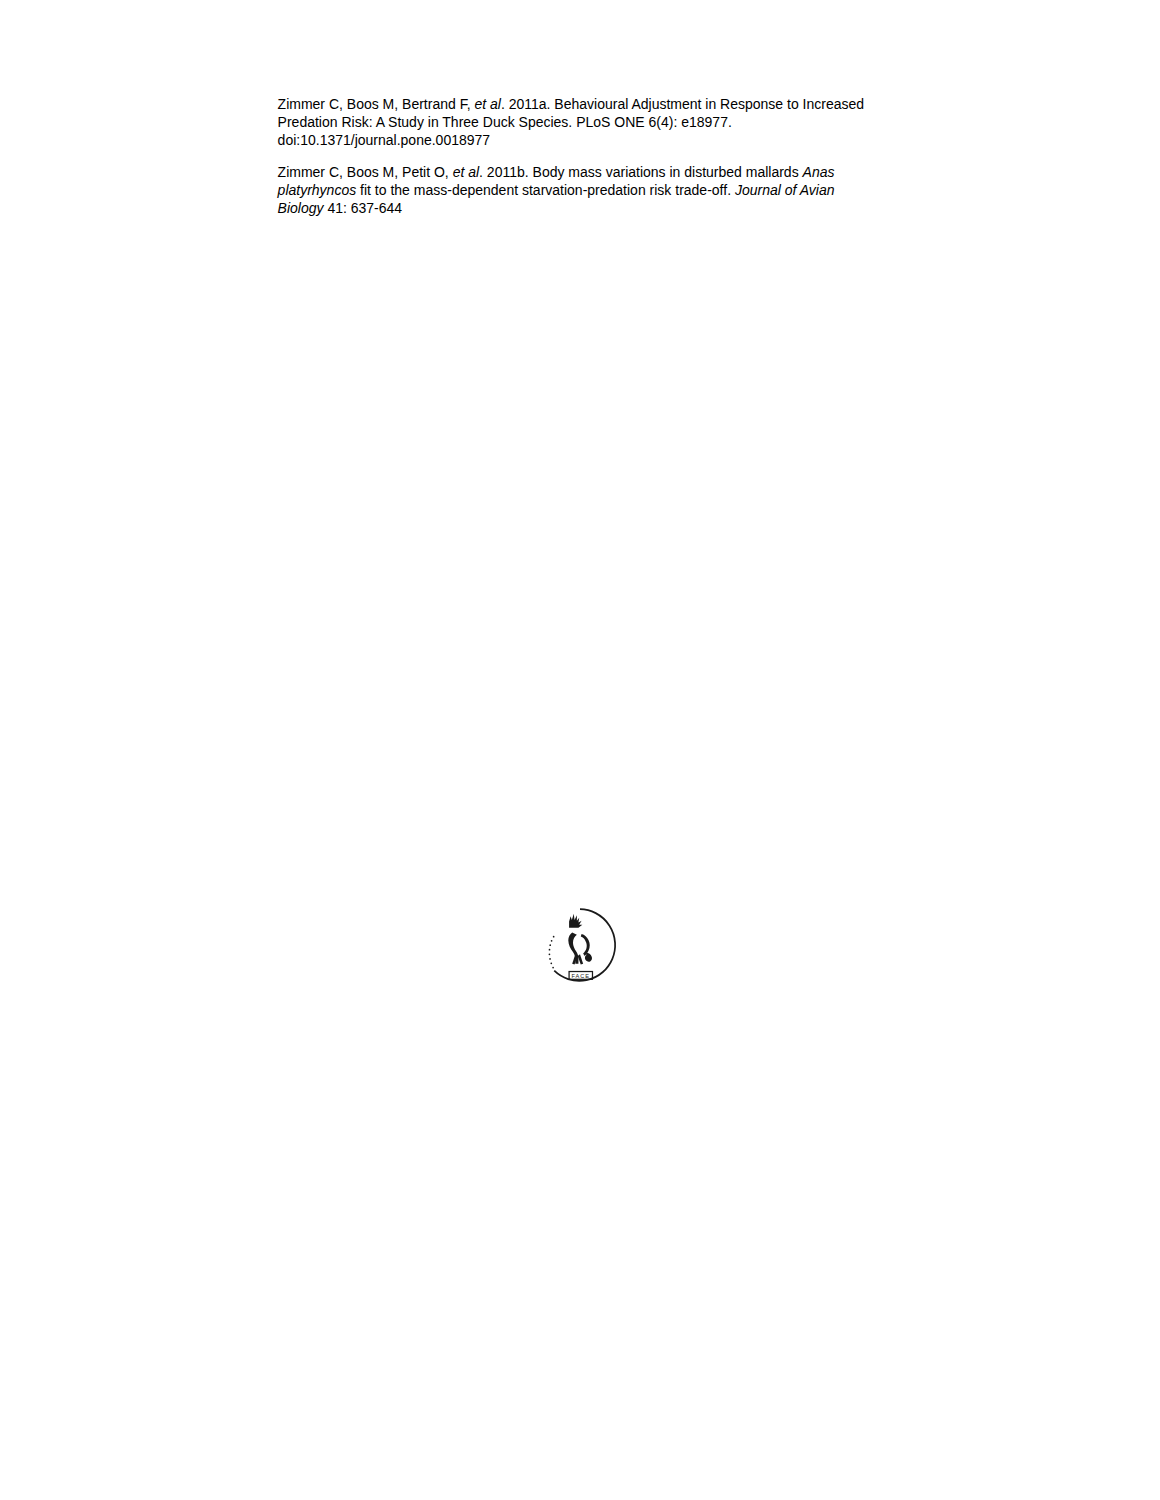Zimmer C, Boos M, Bertrand F, et al. 2011a. Behavioural Adjustment in Response to Increased Predation Risk: A Study in Three Duck Species. PLoS ONE 6(4): e18977. doi:10.1371/journal.pone.0018977
Zimmer C, Boos M, Petit O, et al. 2011b. Body mass variations in disturbed mallards Anas platyrhyncos fit to the mass-dependent starvation-predation risk trade-off. Journal of Avian Biology 41: 637-644
FACE